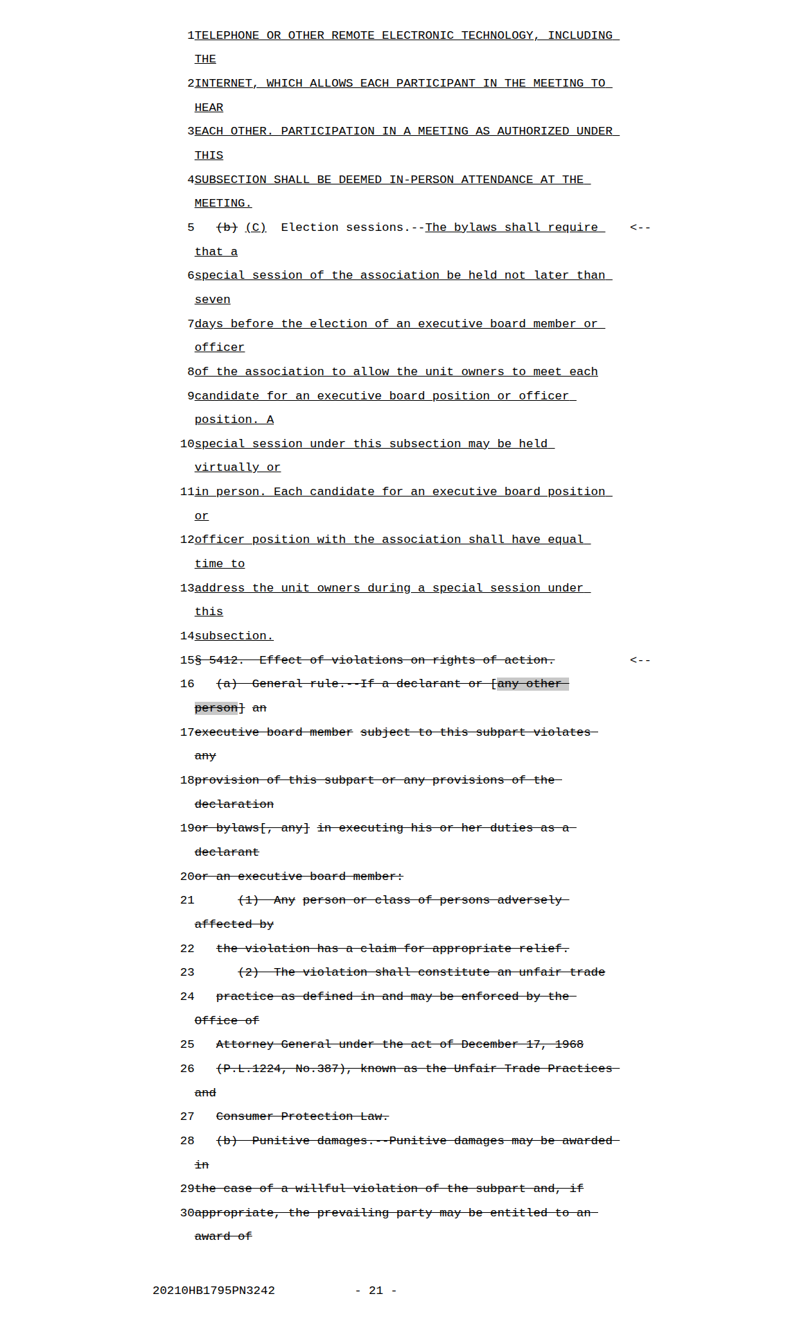| 1 | TELEPHONE OR OTHER REMOTE ELECTRONIC TECHNOLOGY, INCLUDING THE | |
| 2 | INTERNET, WHICH ALLOWS EACH PARTICIPANT IN THE MEETING TO HEAR | |
| 3 | EACH OTHER. PARTICIPATION IN A MEETING AS AUTHORIZED UNDER THIS | |
| 4 | SUBSECTION SHALL BE DEEMED IN-PERSON ATTENDANCE AT THE MEETING. | |
| 5 | (b) (C) Election sessions.-- The bylaws shall require that a | <-- |
| 6 | special session of the association be held not later than seven | |
| 7 | days before the election of an executive board member or officer | |
| 8 | of the association to allow the unit owners to meet each | |
| 9 | candidate for an executive board position or officer position. A | |
| 10 | special session under this subsection may be held virtually or | |
| 11 | in person. Each candidate for an executive board position or | |
| 12 | officer position with the association shall have equal time to | |
| 13 | address the unit owners during a special session under this | |
| 14 | subsection. | |
| 15 | § 5412. Effect of violations on rights of action. | <-- |
| 16 | (a) General rule.--If a declarant or [ any other person ] an | |
| 17 | executive board member subject to this subpart violates any | |
| 18 | provision of this subpart or any provisions of the declaration | |
| 19 | or bylaws[, any] in executing his or her duties as a declarant | |
| 20 | or an executive board member: | |
| 21 | (1) Any person or class of persons adversely affected by | |
| 22 | the violation has a claim for appropriate relief. | |
| 23 | (2) The violation shall constitute an unfair trade | |
| 24 | practice as defined in and may be enforced by the Office of | |
| 25 | Attorney General under the act of December 17, 1968 | |
| 26 | (P.L.1224, No.387), known as the Unfair Trade Practices and | |
| 27 | Consumer Protection Law. | |
| 28 | (b) Punitive damages.--Punitive damages may be awarded in | |
| 29 | the case of a willful violation of the subpart and, if | |
| 30 | appropriate, the prevailing party may be entitled to an award of | |
20210HB1795PN3242 - 21 -